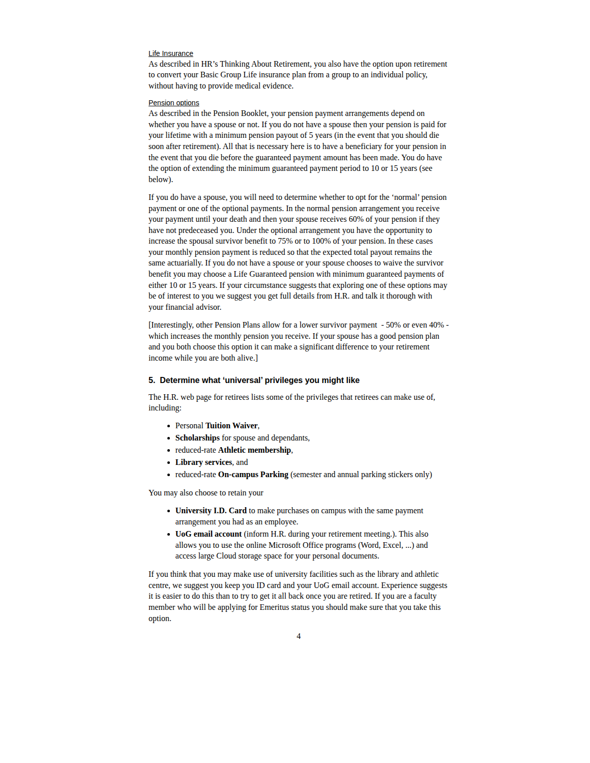Life Insurance
As described in HR’s Thinking About Retirement, you also have the option upon retirement to convert your Basic Group Life insurance plan from a group to an individual policy, without having to provide medical evidence.
Pension options
As described in the Pension Booklet, your pension payment arrangements depend on whether you have a spouse or not. If you do not have a spouse then your pension is paid for your lifetime with a minimum pension payout of 5 years (in the event that you should die soon after retirement). All that is necessary here is to have a beneficiary for your pension in the event that you die before the guaranteed payment amount has been made. You do have the option of extending the minimum guaranteed payment period to 10 or 15 years (see below).
If you do have a spouse, you will need to determine whether to opt for the ‘normal’ pension payment or one of the optional payments. In the normal pension arrangement you receive your payment until your death and then your spouse receives 60% of your pension if they have not predeceased you. Under the optional arrangement you have the opportunity to increase the spousal survivor benefit to 75% or to 100% of your pension. In these cases your monthly pension payment is reduced so that the expected total payout remains the same actuarially. If you do not have a spouse or your spouse chooses to waive the survivor benefit you may choose a Life Guaranteed pension with minimum guaranteed payments of either 10 or 15 years. If your circumstance suggests that exploring one of these options may be of interest to you we suggest you get full details from H.R. and talk it thorough with your financial advisor.
[Interestingly, other Pension Plans allow for a lower survivor payment - 50% or even 40% - which increases the monthly pension you receive. If your spouse has a good pension plan and you both choose this option it can make a significant difference to your retirement income while you are both alive.]
5. Determine what ‘universal’ privileges you might like
The H.R. web page for retirees lists some of the privileges that retirees can make use of, including:
Personal Tuition Waiver,
Scholarships for spouse and dependants,
reduced-rate Athletic membership,
Library services, and
reduced-rate On-campus Parking (semester and annual parking stickers only)
You may also choose to retain your
University I.D. Card to make purchases on campus with the same payment arrangement you had as an employee.
UoG email account (inform H.R. during your retirement meeting.). This also allows you to use the online Microsoft Office programs (Word, Excel, ...) and access large Cloud storage space for your personal documents.
If you think that you may make use of university facilities such as the library and athletic centre, we suggest you keep you ID card and your UoG email account. Experience suggests it is easier to do this than to try to get it all back once you are retired. If you are a faculty member who will be applying for Emeritus status you should make sure that you take this option.
4